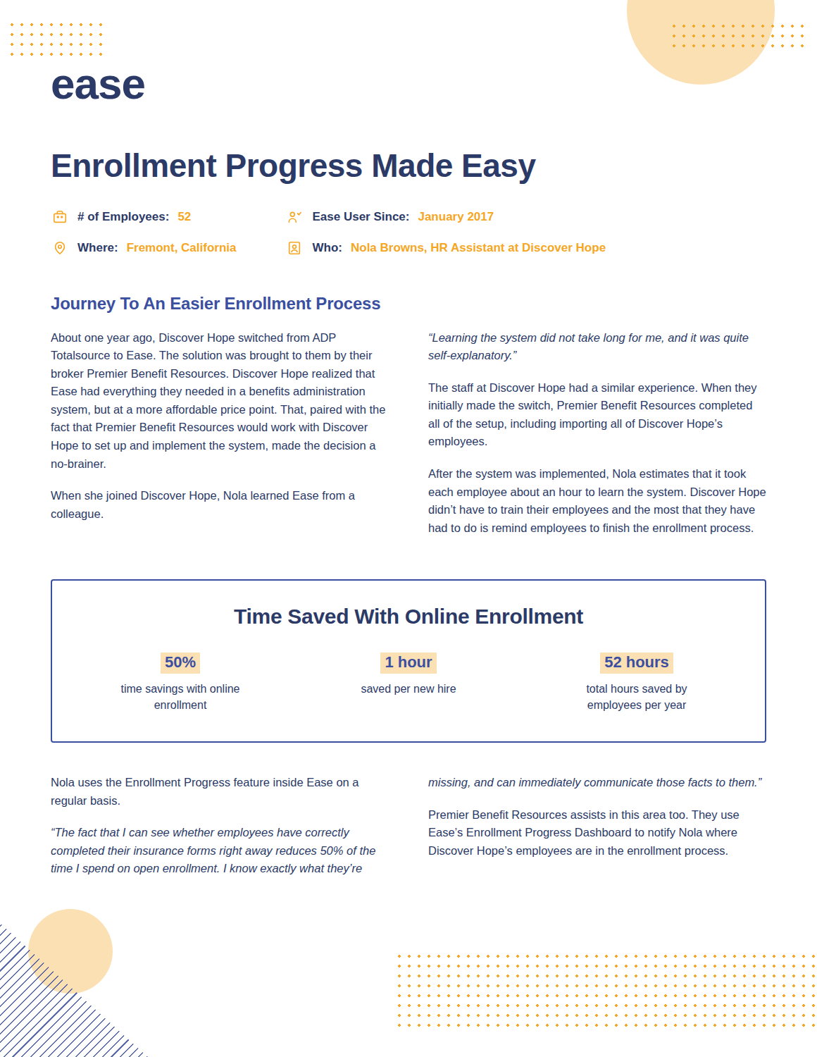ease
Enrollment Progress Made Easy
# of Employees: 52
Ease User Since: January 2017
Where: Fremont, California
Who: Nola Browns, HR Assistant at Discover Hope
Journey To An Easier Enrollment Process
About one year ago, Discover Hope switched from ADP Totalsource to Ease. The solution was brought to them by their broker Premier Benefit Resources. Discover Hope realized that Ease had everything they needed in a benefits administration system, but at a more affordable price point. That, paired with the fact that Premier Benefit Resources would work with Discover Hope to set up and implement the system, made the decision a no-brainer.
When she joined Discover Hope, Nola learned Ease from a colleague.
“Learning the system did not take long for me, and it was quite self-explanatory.”
The staff at Discover Hope had a similar experience. When they initially made the switch, Premier Benefit Resources completed all of the setup, including importing all of Discover Hope’s employees.
After the system was implemented, Nola estimates that it took each employee about an hour to learn the system. Discover Hope didn’t have to train their employees and the most that they have had to do is remind employees to finish the enrollment process.
Time Saved With Online Enrollment
50%
time savings with online enrollment
1 hour
saved per new hire
52 hours
total hours saved by employees per year
Nola uses the Enrollment Progress feature inside Ease on a regular basis.
“The fact that I can see whether employees have correctly completed their insurance forms right away reduces 50% of the time I spend on open enrollment. I know exactly what they’re
missing, and can immediately communicate those facts to them.”
Premier Benefit Resources assists in this area too. They use Ease’s Enrollment Progress Dashboard to notify Nola where Discover Hope’s employees are in the enrollment process.